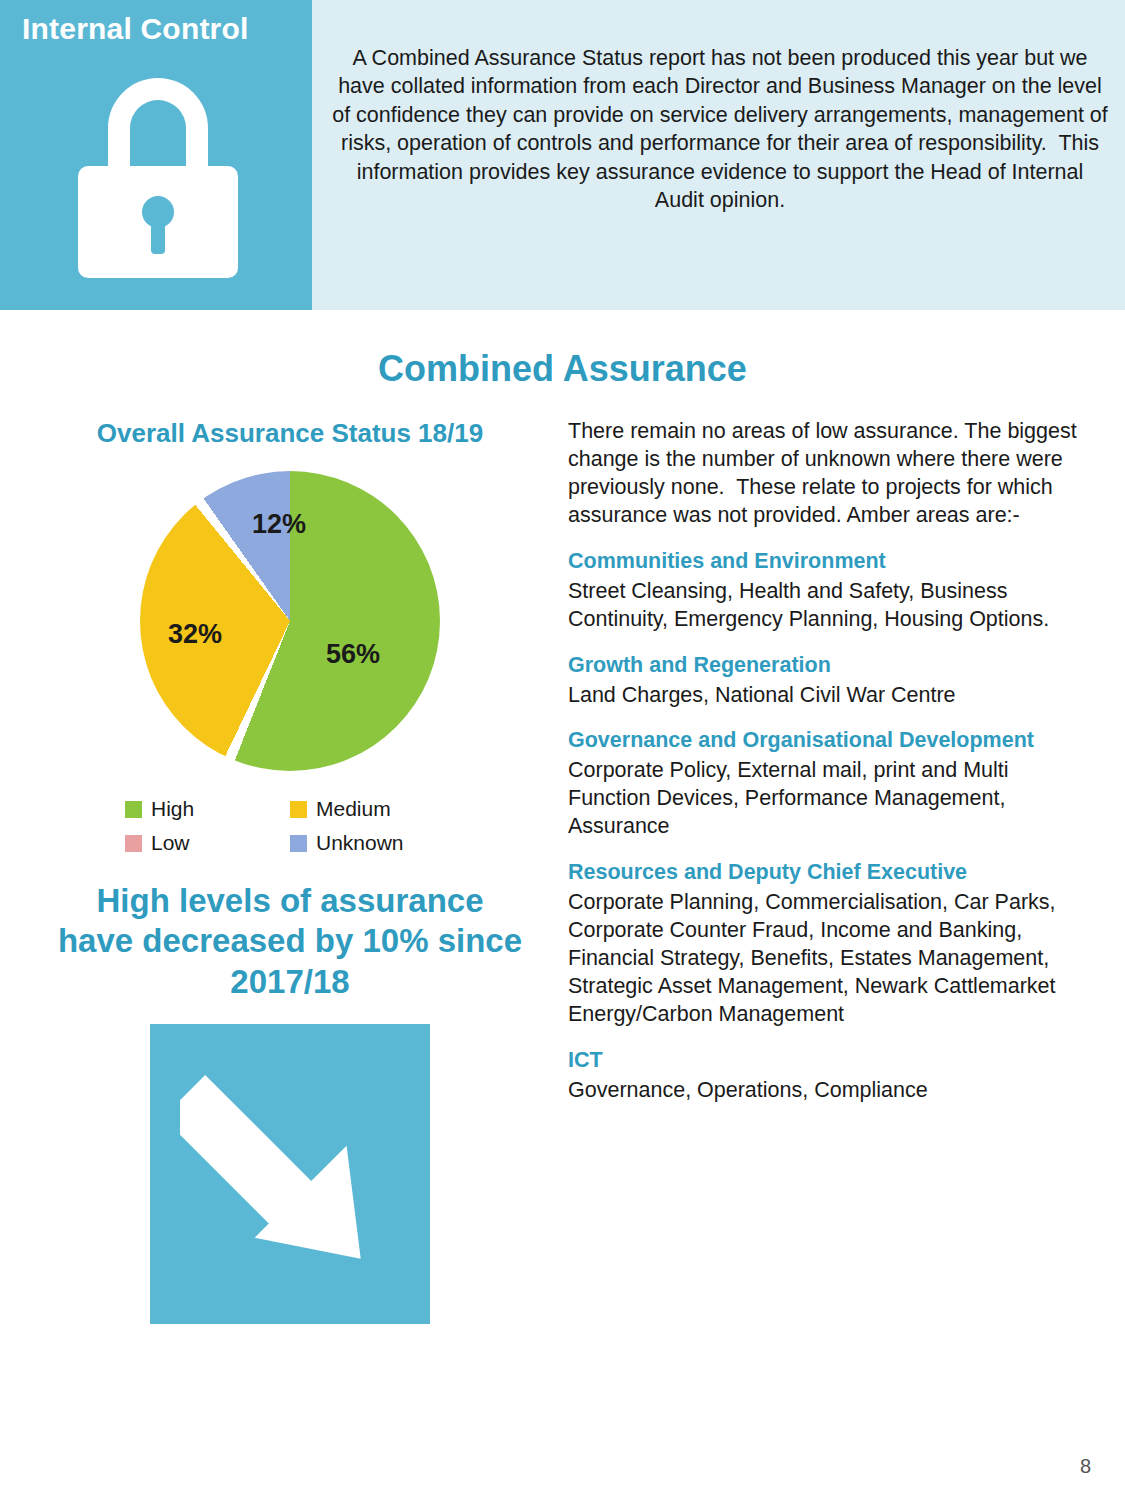Internal Control
A Combined Assurance Status report has not been produced this year but we have collated information from each Director and Business Manager on the level of confidence they can provide on service delivery arrangements, management of risks, operation of controls and performance for their area of responsibility. This information provides key assurance evidence to support the Head of Internal Audit opinion.
Combined Assurance
Overall Assurance Status 18/19
56% 32% 12%
High
Medium
Low
Unknown
High levels of assurance have decreased by 10% since 2017/18
There remain no areas of low assurance. The biggest change is the number of unknown where there were previously none. These relate to projects for which assurance was not provided. Amber areas are:-
Communities and Environment
Street Cleansing, Health and Safety, Business Continuity, Emergency Planning, Housing Options.
Growth and Regeneration
Land Charges, National Civil War Centre
Governance and Organisational Development
Corporate Policy, External mail, print and Multi Function Devices, Performance Management, Assurance
Resources and Deputy Chief Executive
Corporate Planning, Commercialisation, Car Parks, Corporate Counter Fraud, Income and Banking, Financial Strategy, Benefits, Estates Management, Strategic Asset Management, Newark Cattlemarket Energy/Carbon Management
ICT
Governance, Operations, Compliance
8